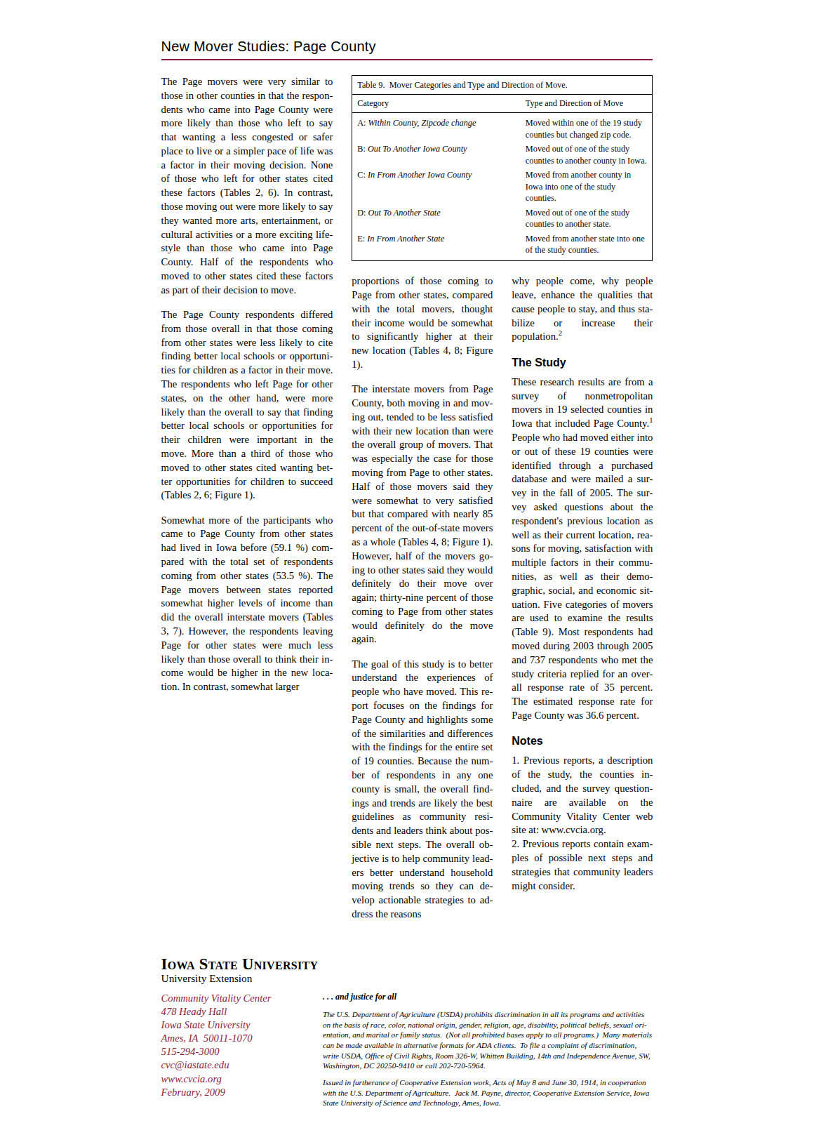New Mover Studies: Page County
The Page movers were very similar to those in other counties in that the respondents who came into Page County were more likely than those who left to say that wanting a less congested or safer place to live or a simpler pace of life was a factor in their moving decision. None of those who left for other states cited these factors (Tables 2, 6). In contrast, those moving out were more likely to say they wanted more arts, entertainment, or cultural activities or a more exciting lifestyle than those who came into Page County. Half of the respondents who moved to other states cited these factors as part of their decision to move.
The Page County respondents differed from those overall in that those coming from other states were less likely to cite finding better local schools or opportunities for children as a factor in their move. The respondents who left Page for other states, on the other hand, were more likely than the overall to say that finding better local schools or opportunities for their children were important in the move. More than a third of those who moved to other states cited wanting better opportunities for children to succeed (Tables 2, 6; Figure 1).
Somewhat more of the participants who came to Page County from other states had lived in Iowa before (59.1 %) compared with the total set of respondents coming from other states (53.5 %). The Page movers between states reported somewhat higher levels of income than did the overall interstate movers (Tables 3, 7). However, the respondents leaving Page for other states were much less likely than those overall to think their income would be higher in the new location. In contrast, somewhat larger
Table 9. Mover Categories and Type and Direction of Move.
| Category | Type and Direction of Move |
| --- | --- |
| A: Within County, Zipcode change | Moved within one of the 19 study counties but changed zip code. |
| B: Out To Another Iowa County | Moved out of one of the study counties to another county in Iowa. |
| C: In From Another Iowa County | Moved from another county in Iowa into one of the study counties. |
| D: Out To Another State | Moved out of one of the study counties to another state. |
| E: In From Another State | Moved from another state into one of the study counties. |
proportions of those coming to Page from other states, compared with the total movers, thought their income would be somewhat to significantly higher at their new location (Tables 4, 8; Figure 1).
The interstate movers from Page County, both moving in and moving out, tended to be less satisfied with their new location than were the overall group of movers. That was especially the case for those moving from Page to other states. Half of those movers said they were somewhat to very satisfied but that compared with nearly 85 percent of the out-of-state movers as a whole (Tables 4, 8; Figure 1). However, half of the movers going to other states said they would definitely do their move over again; thirty-nine percent of those coming to Page from other states would definitely do the move again.
The goal of this study is to better understand the experiences of people who have moved. This report focuses on the findings for Page County and highlights some of the similarities and differences with the findings for the entire set of 19 counties. Because the number of respondents in any one county is small, the overall findings and trends are likely the best guidelines as community residents and leaders think about possible next steps. The overall objective is to help community leaders better understand household moving trends so they can develop actionable strategies to address the reasons
why people come, why people leave, enhance the qualities that cause people to stay, and thus stabilize or increase their population.2
The Study
These research results are from a survey of nonmetropolitan movers in 19 selected counties in Iowa that included Page County.1 People who had moved either into or out of these 19 counties were identified through a purchased database and were mailed a survey in the fall of 2005. The survey asked questions about the respondent's previous location as well as their current location, reasons for moving, satisfaction with multiple factors in their communities, as well as their demographic, social, and economic situation. Five categories of movers are used to examine the results (Table 9). Most respondents had moved during 2003 through 2005 and 737 respondents who met the study criteria replied for an overall response rate of 35 percent. The estimated response rate for Page County was 36.6 percent.
Notes
1. Previous reports, a description of the study, the counties included, and the survey questionnaire are available on the Community Vitality Center web site at: www.cvcia.org.
2. Previous reports contain examples of possible next steps and strategies that community leaders might consider.
Iowa State University
University Extension
Community Vitality Center
478 Heady Hall
Iowa State University
Ames, IA 50011-1070
515-294-3000
cvc@iastate.edu
www.cvcia.org
February, 2009
. . . and justice for all
The U.S. Department of Agriculture (USDA) prohibits discrimination in all its programs and activities on the basis of race, color, national origin, gender, religion, age, disability, political beliefs, sexual orientation, and marital or family status. (Not all prohibited bases apply to all programs.) Many materials can be made available in alternative formats for ADA clients. To file a complaint of discrimination, write USDA, Office of Civil Rights, Room 326-W, Whitten Building, 14th and Independence Avenue, SW, Washington, DC 20250-9410 or call 202-720-5964.
Issued in furtherance of Cooperative Extension work, Acts of May 8 and June 30, 1914, in cooperation with the U.S. Department of Agriculture. Jack M. Payne, director, Cooperative Extension Service, Iowa State University of Science and Technology, Ames, Iowa.